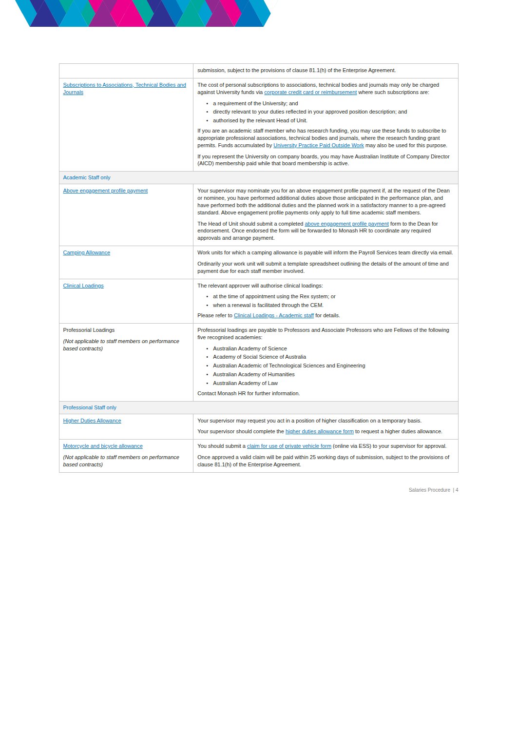| | submission, subject to the provisions of clause 81.1(h) of the Enterprise Agreement. |
| Subscriptions to Associations, Technical Bodies and Journals | The cost of personal subscriptions to associations, technical bodies and journals may only be charged against University funds via corporate credit card or reimbursement where such subscriptions are: a requirement of the University; and directly relevant to your duties reflected in your approved position description; and authorised by the relevant Head of Unit. If you are an academic staff member who has research funding, you may use these funds to subscribe to appropriate professional associations, technical bodies and journals, where the research funding grant permits. Funds accumulated by University Practice Paid Outside Work may also be used for this purpose. If you represent the University on company boards, you may have Australian Institute of Company Director (AICD) membership paid while that board membership is active. |
| Academic Staff only |
| Above engagement profile payment | Your supervisor may nominate you for an above engagement profile payment if, at the request of the Dean or nominee, you have performed additional duties above those anticipated in the performance plan, and have performed both the additional duties and the planned work in a satisfactory manner to a pre-agreed standard. Above engagement profile payments only apply to full time academic staff members. The Head of Unit should submit a completed above engagement profile payment form to the Dean for endorsement. Once endorsed the form will be forwarded to Monash HR to coordinate any required approvals and arrange payment. |
| Camping Allowance | Work units for which a camping allowance is payable will inform the Payroll Services team directly via email. Ordinarily your work unit will submit a template spreadsheet outlining the details of the amount of time and payment due for each staff member involved. |
| Clinical Loadings | The relevant approver will authorise clinical loadings: at the time of appointment using the Rex system; or when a renewal is facilitated through the CEM. Please refer to Clinical Loadings - Academic staff for details. |
| Professorial Loadings (Not applicable to staff members on performance based contracts) | Professorial loadings are payable to Professors and Associate Professors who are Fellows of the following five recognised academies: Australian Academy of Science Academy of Social Science of Australia Australian Academic of Technological Sciences and Engineering Australian Academy of Humanities Australian Academy of Law Contact Monash HR for further information. |
| Professional Staff only |
| Higher Duties Allowance | Your supervisor may request you act in a position of higher classification on a temporary basis. Your supervisor should complete the higher duties allowance form to request a higher duties allowance. |
| Motorcycle and bicycle allowance (Not applicable to staff members on performance based contracts) | You should submit a claim for use of private vehicle form (online via ESS) to your supervisor for approval. Once approved a valid claim will be paid within 25 working days of submission, subject to the provisions of clause 81.1(h) of the Enterprise Agreement. |
Salaries Procedure | 4